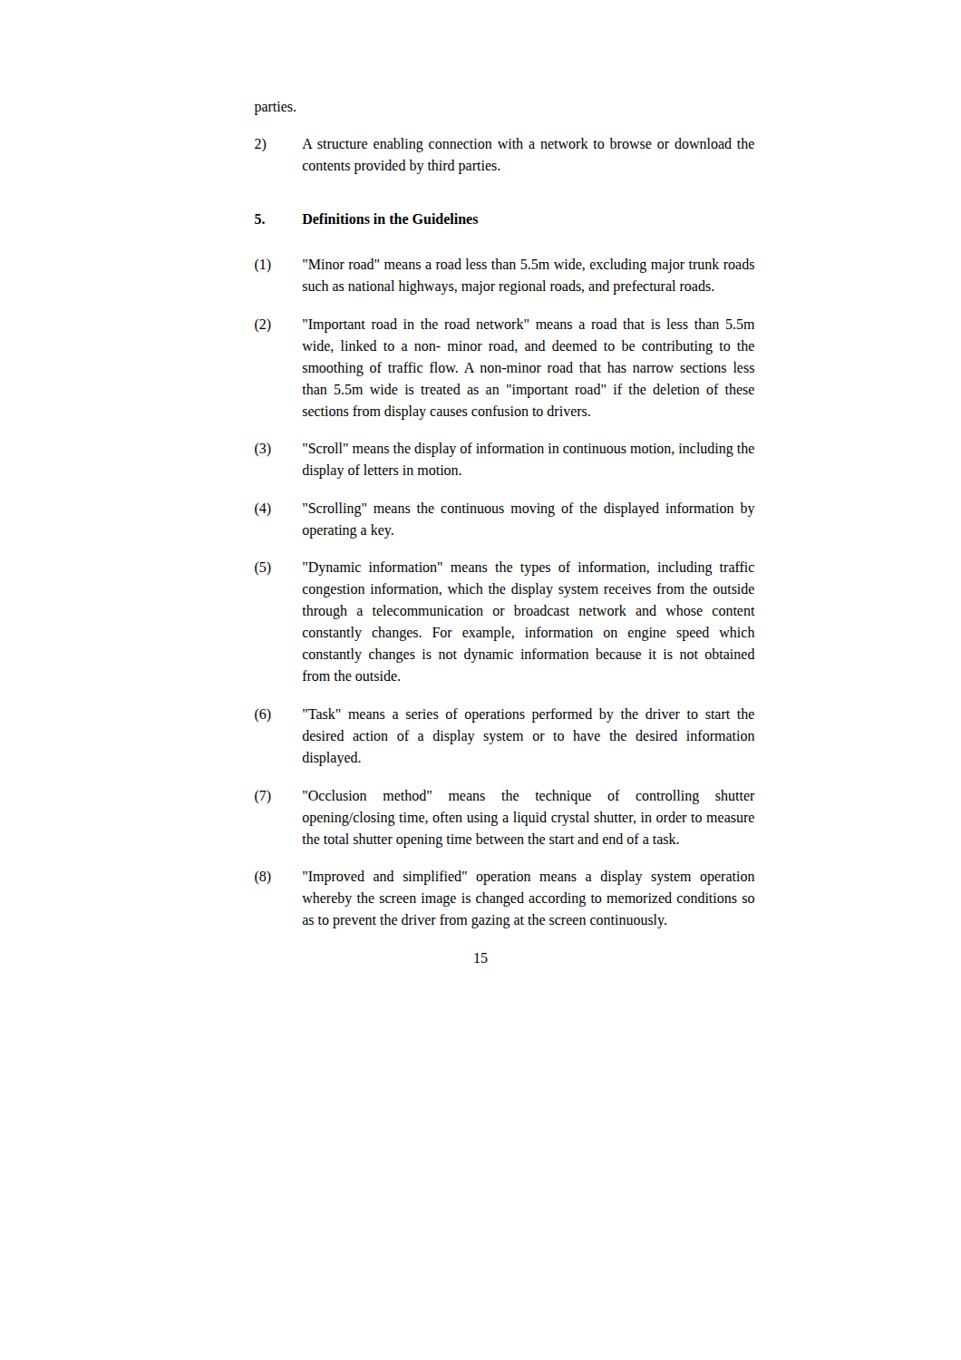parties.
2)
A structure enabling connection with a network to browse or download the contents provided by third parties.
5.
Definitions in the Guidelines
(1)
"Minor road" means a road less than 5.5m wide, excluding major trunk roads such as national highways, major regional roads, and prefectural roads.
(2)
"Important road in the road network" means a road that is less than 5.5m wide, linked to a non- minor road, and deemed to be contributing to the smoothing of traffic flow. A non-minor road that has narrow sections less than 5.5m wide is treated as an "important road" if the deletion of these sections from display causes confusion to drivers.
(3)
"Scroll" means the display of information in continuous motion, including the display of letters in motion.
(4)
"Scrolling" means the continuous moving of the displayed information by operating a key.
(5)
"Dynamic information" means the types of information, including traffic congestion information, which the display system receives from the outside through a telecommunication or broadcast network and whose content constantly changes. For example, information on engine speed which constantly changes is not dynamic information because it is not obtained from the outside.
(6)
"Task" means a series of operations performed by the driver to start the desired action of a display system or to have the desired information displayed.
(7)
"Occlusion method" means the technique of controlling shutter opening/closing time, often using a liquid crystal shutter, in order to measure the total shutter opening time between the start and end of a task.
(8)
"Improved and simplified" operation means a display system operation whereby the screen image is changed according to memorized conditions so as to prevent the driver from gazing at the screen continuously.
15